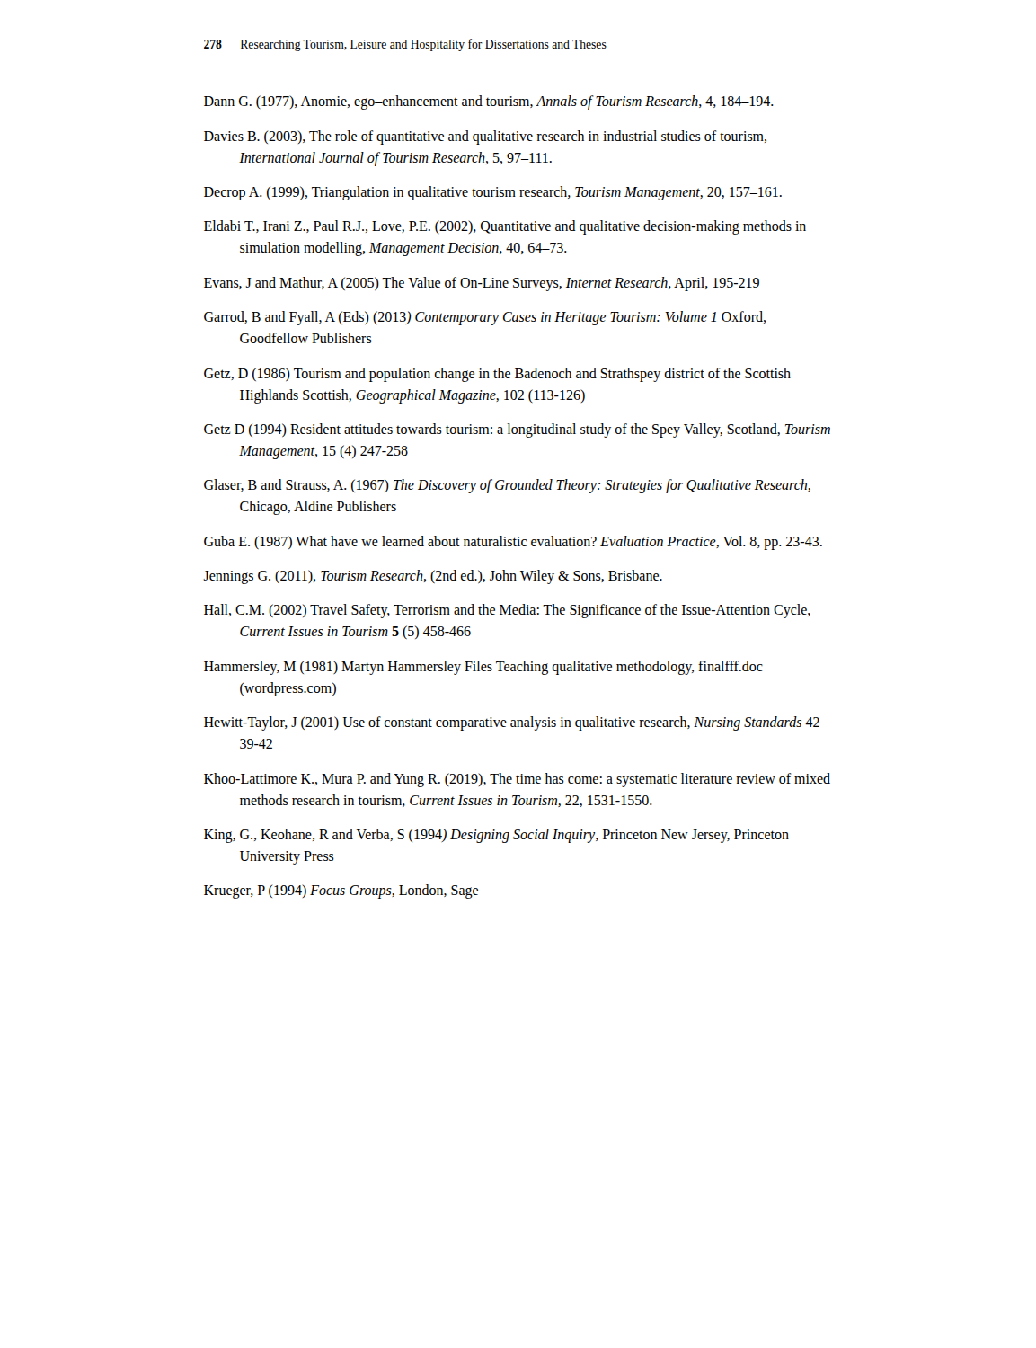278 Researching Tourism, Leisure and Hospitality for Dissertations and Theses
Dann G. (1977), Anomie, ego–enhancement and tourism, Annals of Tourism Research, 4, 184–194.
Davies B. (2003), The role of quantitative and qualitative research in industrial studies of tourism, International Journal of Tourism Research, 5, 97–111.
Decrop A. (1999), Triangulation in qualitative tourism research, Tourism Management, 20, 157–161.
Eldabi T., Irani Z., Paul R.J., Love, P.E. (2002), Quantitative and qualitative decision-making methods in simulation modelling, Management Decision, 40, 64–73.
Evans, J and Mathur, A (2005) The Value of On-Line Surveys, Internet Research, April, 195-219
Garrod, B and Fyall, A (Eds) (2013) Contemporary Cases in Heritage Tourism: Volume 1 Oxford, Goodfellow Publishers
Getz, D (1986) Tourism and population change in the Badenoch and Strathspey district of the Scottish Highlands Scottish, Geographical Magazine, 102 (113-126)
Getz D (1994) Resident attitudes towards tourism: a longitudinal study of the Spey Valley, Scotland, Tourism Management, 15 (4) 247-258
Glaser, B and Strauss, A. (1967) The Discovery of Grounded Theory: Strategies for Qualitative Research, Chicago, Aldine Publishers
Guba E. (1987) What have we learned about naturalistic evaluation? Evaluation Practice, Vol. 8, pp. 23-43.
Jennings G. (2011), Tourism Research, (2nd ed.), John Wiley & Sons, Brisbane.
Hall, C.M. (2002) Travel Safety, Terrorism and the Media: The Significance of the Issue-Attention Cycle, Current Issues in Tourism 5 (5) 458-466
Hammersley, M (1981) Martyn Hammersley Files Teaching qualitative methodology, finalfff.doc (wordpress.com)
Hewitt-Taylor, J (2001) Use of constant comparative analysis in qualitative research, Nursing Standards 42 39-42
Khoo-Lattimore K., Mura P. and Yung R. (2019), The time has come: a systematic literature review of mixed methods research in tourism, Current Issues in Tourism, 22, 1531-1550.
King, G., Keohane, R and Verba, S (1994) Designing Social Inquiry, Princeton New Jersey, Princeton University Press
Krueger, P (1994) Focus Groups, London, Sage